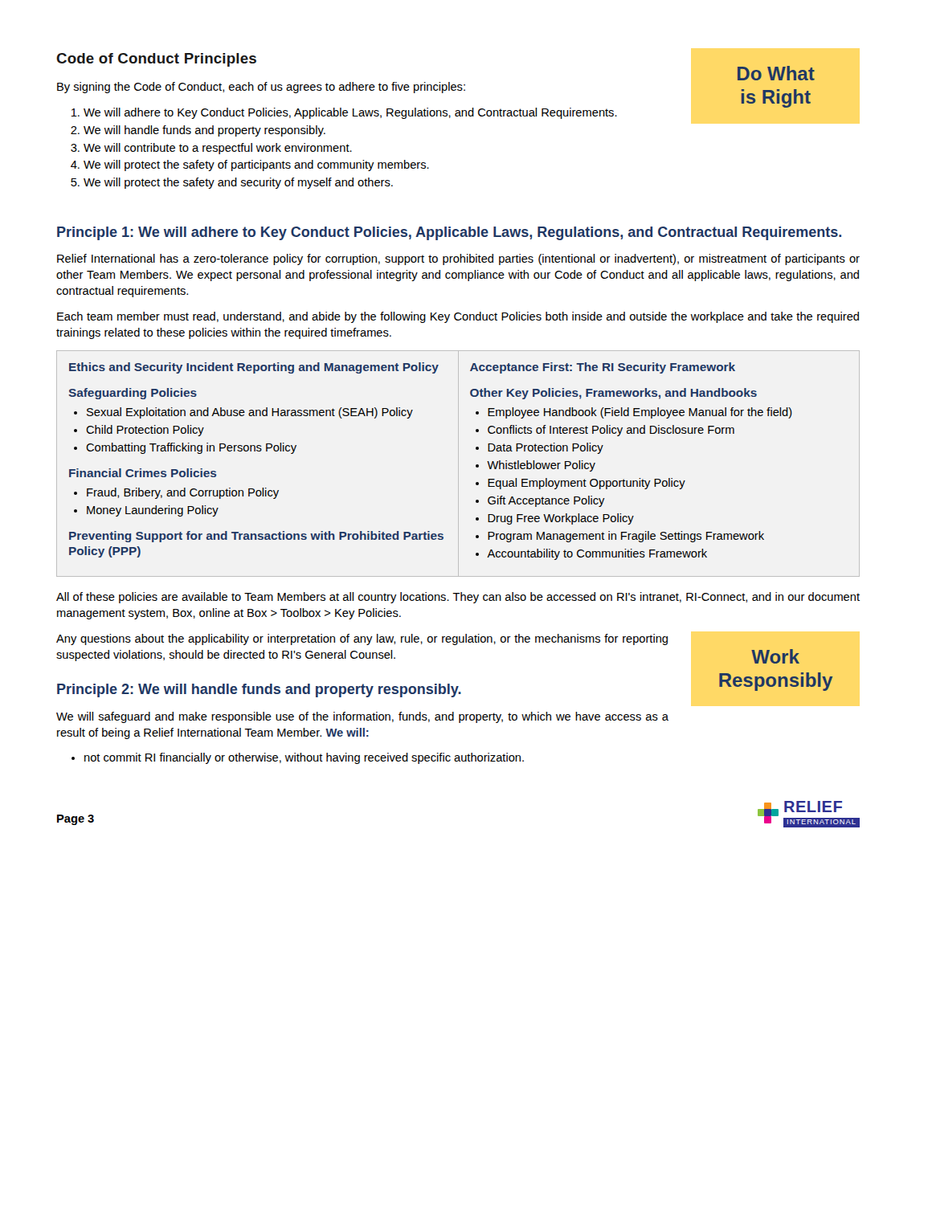Do What
is Right
Code of Conduct Principles
By signing the Code of Conduct, each of us agrees to adhere to five principles:
We will adhere to Key Conduct Policies, Applicable Laws, Regulations, and Contractual Requirements.
We will handle funds and property responsibly.
We will contribute to a respectful work environment.
We will protect the safety of participants and community members.
We will protect the safety and security of myself and others.
Principle 1: We will adhere to Key Conduct Policies, Applicable Laws, Regulations, and Contractual Requirements.
Relief International has a zero-tolerance policy for corruption, support to prohibited parties (intentional or inadvertent), or mistreatment of participants or other Team Members. We expect personal and professional integrity and compliance with our Code of Conduct and all applicable laws, regulations, and contractual requirements.
Each team member must read, understand, and abide by the following Key Conduct Policies both inside and outside the workplace and take the required trainings related to these policies within the required timeframes.
| Ethics and Security Incident Reporting and Management Policy Safeguarding Policies Sexual Exploitation and Abuse and Harassment (SEAH) Policy Child Protection Policy Combatting Trafficking in Persons Policy Financial Crimes Policies Fraud, Bribery, and Corruption Policy Money Laundering Policy Preventing Support for and Transactions with Prohibited Parties Policy (PPP) | Acceptance First: The RI Security Framework Other Key Policies, Frameworks, and Handbooks Employee Handbook (Field Employee Manual for the field) Conflicts of Interest Policy and Disclosure Form Data Protection Policy Whistleblower Policy Equal Employment Opportunity Policy Gift Acceptance Policy Drug Free Workplace Policy Program Management in Fragile Settings Framework Accountability to Communities Framework |
All of these policies are available to Team Members at all country locations. They can also be accessed on RI's intranet, RI-Connect, and in our document management system, Box, online at Box > Toolbox > Key Policies.
Work
Responsibly
Any questions about the applicability or interpretation of any law, rule, or regulation, or the mechanisms for reporting suspected violations, should be directed to RI's General Counsel.
Principle 2: We will handle funds and property responsibly.
We will safeguard and make responsible use of the information, funds, and property, to which we have access as a result of being a Relief International Team Member. We will:
not commit RI financially or otherwise, without having received specific authorization.
Page 3
RELIEF
INTERNATIONAL